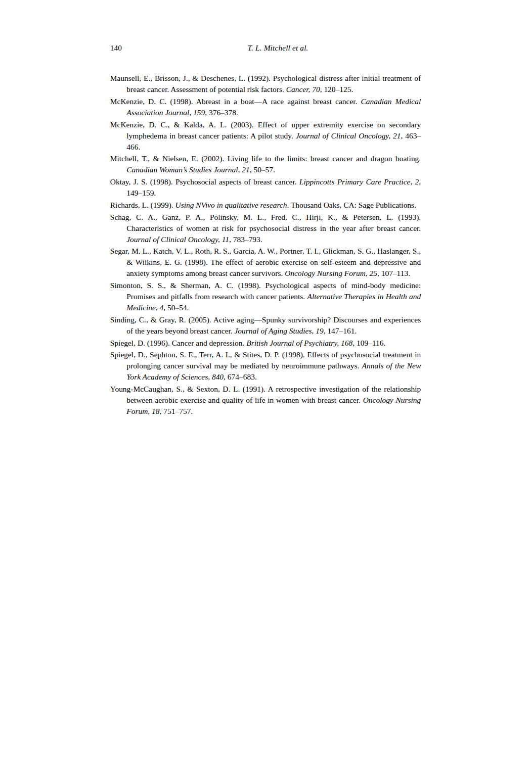140
T. L. Mitchell et al.
Maunsell, E., Brisson, J., & Deschenes, L. (1992). Psychological distress after initial treatment of breast cancer. Assessment of potential risk factors. Cancer, 70, 120–125.
McKenzie, D. C. (1998). Abreast in a boat—A race against breast cancer. Canadian Medical Association Journal, 159, 376–378.
McKenzie, D. C., & Kalda, A. L. (2003). Effect of upper extremity exercise on secondary lymphedema in breast cancer patients: A pilot study. Journal of Clinical Oncology, 21, 463–466.
Mitchell, T., & Nielsen, E. (2002). Living life to the limits: breast cancer and dragon boating. Canadian Woman’s Studies Journal, 21, 50–57.
Oktay, J. S. (1998). Psychosocial aspects of breast cancer. Lippincotts Primary Care Practice, 2, 149–159.
Richards, L. (1999). Using NVivo in qualitative research. Thousand Oaks, CA: Sage Publications.
Schag, C. A., Ganz, P. A., Polinsky, M. L., Fred, C., Hirji, K., & Petersen, L. (1993). Characteristics of women at risk for psychosocial distress in the year after breast cancer. Journal of Clinical Oncology, 11, 783–793.
Segar, M. L., Katch, V. L., Roth, R. S., Garcia, A. W., Portner, T. I., Glickman, S. G., Haslanger, S., & Wilkins, E. G. (1998). The effect of aerobic exercise on self-esteem and depressive and anxiety symptoms among breast cancer survivors. Oncology Nursing Forum, 25, 107–113.
Simonton, S. S., & Sherman, A. C. (1998). Psychological aspects of mind-body medicine: Promises and pitfalls from research with cancer patients. Alternative Therapies in Health and Medicine, 4, 50–54.
Sinding, C., & Gray, R. (2005). Active aging—Spunky survivorship? Discourses and experiences of the years beyond breast cancer. Journal of Aging Studies, 19, 147–161.
Spiegel, D. (1996). Cancer and depression. British Journal of Psychiatry, 168, 109–116.
Spiegel, D., Sephton, S. E., Terr, A. I., & Stites, D. P. (1998). Effects of psychosocial treatment in prolonging cancer survival may be mediated by neuroimmune pathways. Annals of the New York Academy of Sciences, 840, 674–683.
Young-McCaughan, S., & Sexton, D. L. (1991). A retrospective investigation of the relationship between aerobic exercise and quality of life in women with breast cancer. Oncology Nursing Forum, 18, 751–757.